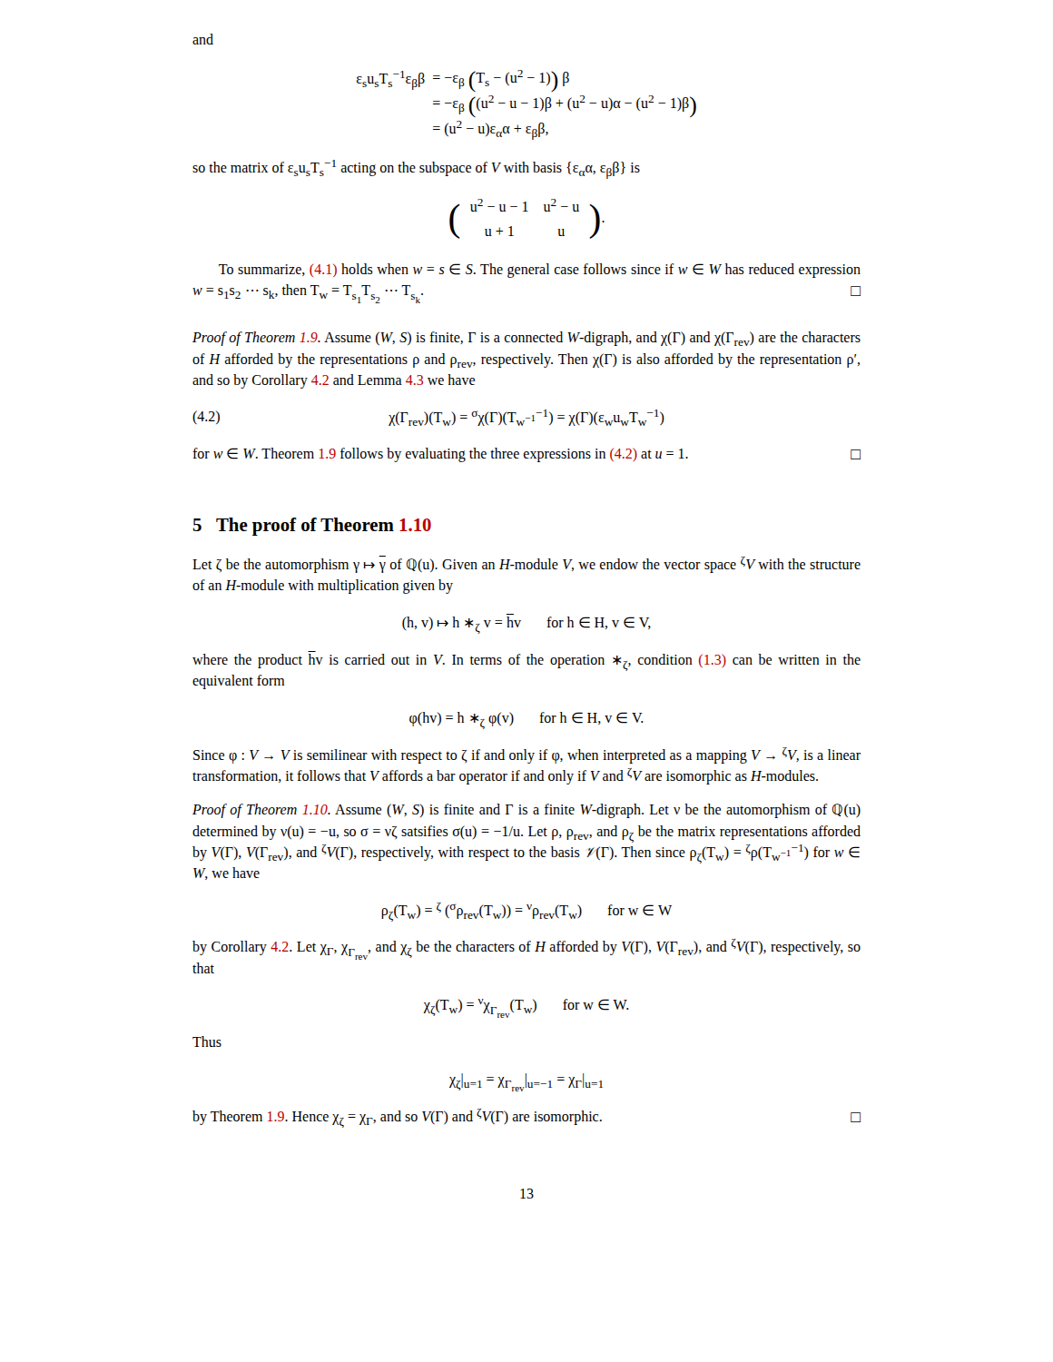and
| ε s u s T s −1 ε β β | = −ε β ( T s − (u 2 − 1) ) β |
| | = −ε β ( (u 2 − u − 1)β + (u 2 − u)α − (u 2 − 1)β ) |
| | = (u 2 − u)ε α α + ε β β, |
so the matrix of εsusTs−1 acting on the subspace of V with basis {εαα, εββ} is
(
| u 2 − u − 1 | u 2 − u |
| u + 1 | u |
).
To summarize, (4.1) holds when w = s ∈ S. The general case follows since if w ∈ W has reduced expression w = s1s2 ⋯ sk, then Tw = Ts1Ts2 ⋯ Tsk. □
Proof of Theorem 1.9. Assume (W, S) is finite, Γ is a connected W-digraph, and χ(Γ) and χ(Γrev) are the characters of H afforded by the representations ρ and ρrev, respectively. Then χ(Γ) is also afforded by the representation ρ′, and so by Corollary 4.2 and Lemma 4.3 we have
(4.2) χ(Γrev)(Tw) = σχ(Γ)(Tw−1−1) = χ(Γ)(εwuwTw−1)
for w ∈ W. Theorem 1.9 follows by evaluating the three expressions in (4.2) at u = 1. □
5 The proof of Theorem 1.10
Let ζ be the automorphism γ ↦ γ of ℚ(u). Given an H-module V, we endow the vector space ζV with the structure of an H-module with multiplication given by
(h, v) ↦ h ∗ζ v = hv for h ∈ H, v ∈ V,
where the product hv is carried out in V. In terms of the operation ∗ζ, condition (1.3) can be written in the equivalent form
φ(hv) = h ∗ζ φ(v) for h ∈ H, v ∈ V.
Since φ : V → V is semilinear with respect to ζ if and only if φ, when interpreted as a mapping V → ζV, is a linear transformation, it follows that V affords a bar operator if and only if V and ζV are isomorphic as H-modules.
Proof of Theorem 1.10. Assume (W, S) is finite and Γ is a finite W-digraph. Let ν be the automorphism of ℚ(u) determined by ν(u) = −u, so σ = νζ satsifies σ(u) = −1/u. Let ρ, ρrev, and ρζ be the matrix representations afforded by V(Γ), V(Γrev), and ζV(Γ), respectively, with respect to the basis 𝒱(Γ). Then since ρζ(Tw) = ζρ(Tw−1−1) for w ∈ W, we have
ρζ(Tw) = ζ (σρrev(Tw)) = νρrev(Tw) for w ∈ W
by Corollary 4.2. Let χΓ, χΓrev, and χζ be the characters of H afforded by V(Γ), V(Γrev), and ζV(Γ), respectively, so that
χζ(Tw) = νχΓrev(Tw) for w ∈ W.
Thus
χζ|u=1 = χΓrev|u=−1 = χΓ|u=1
by Theorem 1.9. Hence χζ = χΓ, and so V(Γ) and ζV(Γ) are isomorphic. □
13